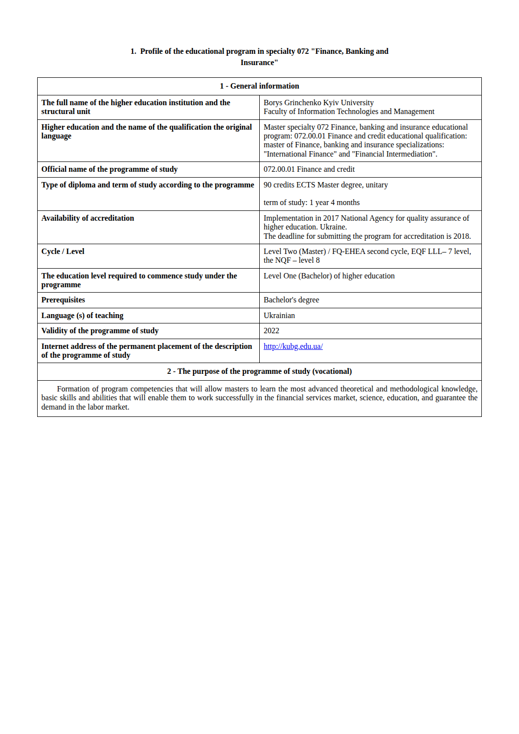1. Profile of the educational program in specialty 072 "Finance, Banking and
Insurance"
| 1 - General information |
| --- |
| The full name of the higher education institution and the structural unit | Borys Grinchenko Kyiv University Faculty of Information Technologies and Management |
| Higher education and the name of the qualification the original language | Master specialty 072 Finance, banking and insurance educational program: 072.00.01 Finance and credit educational qualification: master of Finance, banking and insurance specializations: "International Finance" and "Financial Intermediation". |
| Official name of the programme of study | 072.00.01 Finance and credit |
| Type of diploma and term of study according to the programme | 90 credits ECTS Master degree, unitary term of study: 1 year 4 months |
| Availability of accreditation | Implementation in 2017 National Agency for quality assurance of higher education. Ukraine. The deadline for submitting the program for accreditation is 2018. |
| Cycle / Level | Level Two (Master) / FQ-EHEA second cycle, EQF LLL– 7 level, the NQF – level 8 |
| The education level required to commence study under the programme | Level One (Bachelor) of higher education |
| Prerequisites | Bachelor's degree |
| Language (s) of teaching | Ukrainian |
| Validity of the programme of study | 2022 |
| Internet address of the permanent placement of the description of the programme of study | http://kubg.edu.ua/ |
| 2 - The purpose of the programme of study (vocational) |
Formation of program competencies that will allow masters to learn the most advanced theoretical and methodological knowledge, basic skills and abilities that will enable them to work successfully in the financial services market, science, education, and guarantee the demand in the labor market.